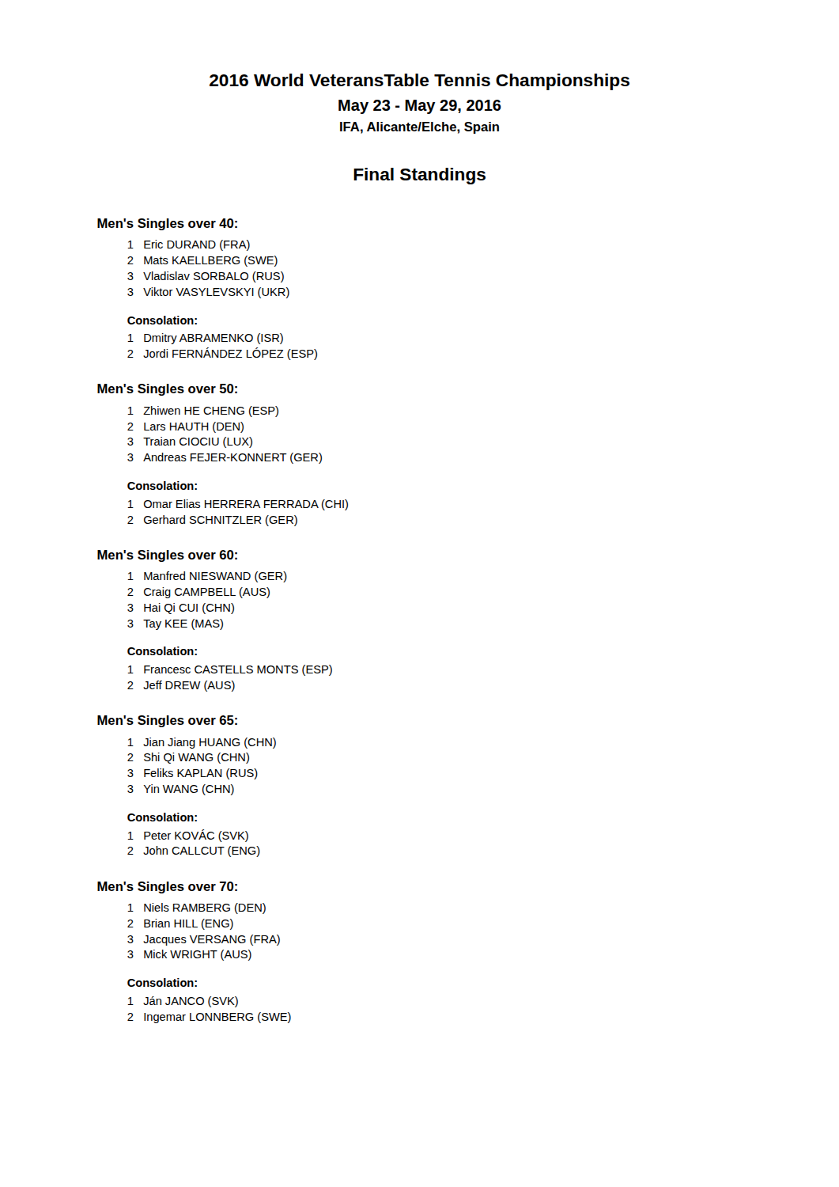2016 World VeteransTable Tennis Championships
May 23 - May 29, 2016
IFA, Alicante/Elche, Spain
Final Standings
Men's Singles over 40:
1 Eric DURAND (FRA)
2 Mats KAELLBERG (SWE)
3 Vladislav SORBALO (RUS)
3 Viktor VASYLEVSKYI (UKR)
Consolation:
1 Dmitry ABRAMENKO (ISR)
2 Jordi FERNÁNDEZ LÓPEZ (ESP)
Men's Singles over 50:
1 Zhiwen HE CHENG (ESP)
2 Lars HAUTH (DEN)
3 Traian CIOCIU (LUX)
3 Andreas FEJER-KONNERT (GER)
Consolation:
1 Omar Elias HERRERA FERRADA (CHI)
2 Gerhard SCHNITZLER (GER)
Men's Singles over 60:
1 Manfred NIESWAND (GER)
2 Craig CAMPBELL (AUS)
3 Hai Qi CUI (CHN)
3 Tay KEE (MAS)
Consolation:
1 Francesc CASTELLS MONTS (ESP)
2 Jeff DREW (AUS)
Men's Singles over 65:
1 Jian Jiang HUANG (CHN)
2 Shi Qi WANG (CHN)
3 Feliks KAPLAN (RUS)
3 Yin WANG (CHN)
Consolation:
1 Peter KOVÁC (SVK)
2 John CALLCUT (ENG)
Men's Singles over 70:
1 Niels RAMBERG (DEN)
2 Brian HILL (ENG)
3 Jacques VERSANG (FRA)
3 Mick WRIGHT (AUS)
Consolation:
1 Ján JANCO (SVK)
2 Ingemar LONNBERG (SWE)